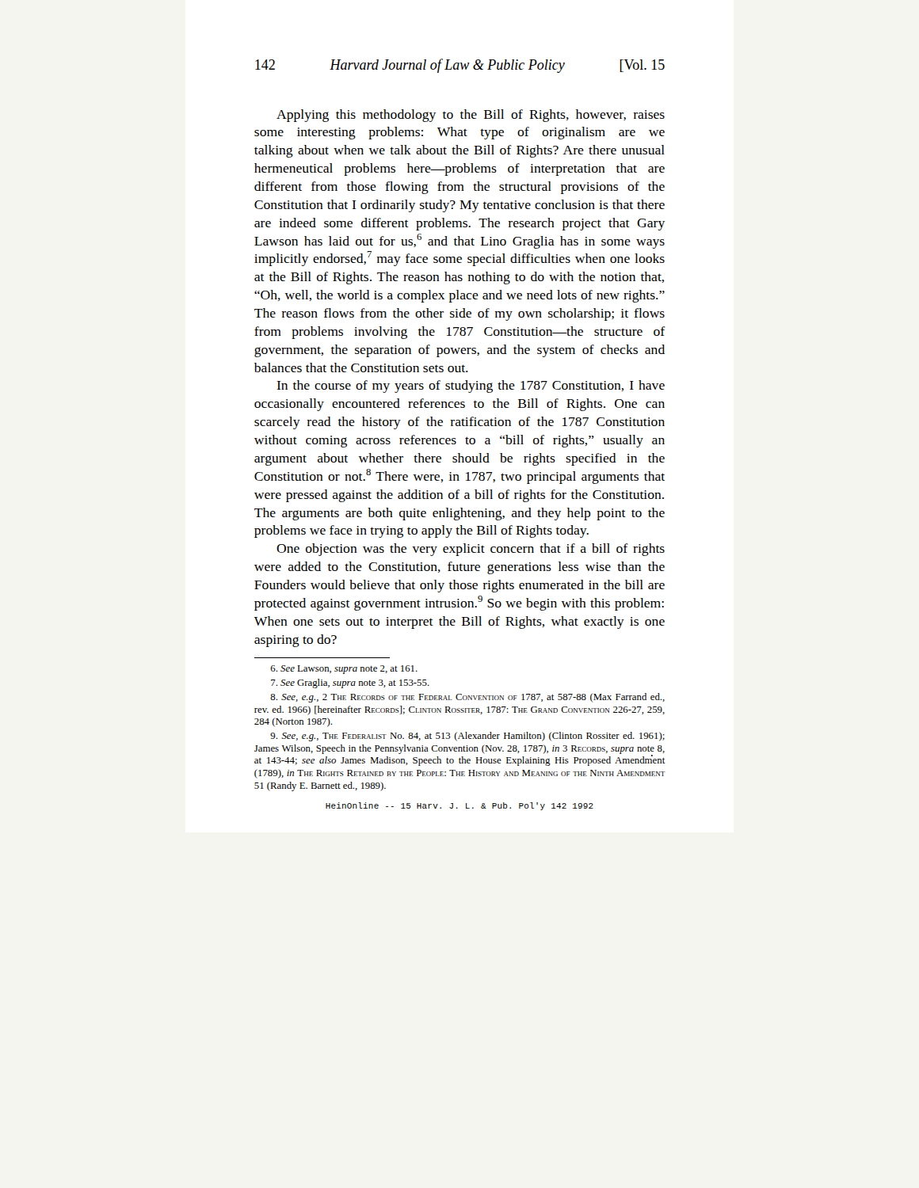142 Harvard Journal of Law & Public Policy [Vol. 15
Applying this methodology to the Bill of Rights, however, raises some interesting problems: What type of originalism are we talking about when we talk about the Bill of Rights? Are there unusual hermeneutical problems here—problems of in­terpretation that are different from those flowing from the structural provisions of the Constitution that I ordinarily study? My tentative conclusion is that there are indeed some different problems. The research project that Gary Lawson has laid out for us,6 and that Lino Graglia has in some ways implicitly en­dorsed,7 may face some special difficulties when one looks at the Bill of Rights. The reason has nothing to do with the notion that, “Oh, well, the world is a complex place and we need lots of new rights.” The reason flows from the other side of my own scholarship; it flows from problems involving the 1787 Consti­tution—the structure of government, the separation of powers, and the system of checks and balances that the Constitution sets out.
In the course of my years of studying the 1787 Constitution, I have occasionally encountered references to the Bill of Rights. One can scarcely read the history of the ratification of the 1787 Constitution without coming across references to a “bill of rights,” usually an argument about whether there should be rights specified in the Constitution or not.8 There were, in 1787, two principal arguments that were pressed against the addition of a bill of rights for the Constitution. The arguments are both quite enlightening, and they help point to the problems we face in trying to apply the Bill of Rights today.
One objection was the very explicit concern that if a bill of rights were added to the Constitution, future generations less wise than the Founders would believe that only those rights enumerated in the bill are protected against government intru­sion.9 So we begin with this problem: When one sets out to interpret the Bill of Rights, what exactly is one aspiring to do?
6. See Lawson, supra note 2, at 161.
7. See Graglia, supra note 3, at 153-55.
8. See, e.g., 2 The Records of the Federal Convention of 1787, at 587-88 (Max Farrand ed., rev. ed. 1966) [hereinafter Records]; Clinton Rossiter, 1787: The Grand Convention 226-27, 259, 284 (Norton 1987).
9. See, e.g., The Federalist No. 84, at 513 (Alexander Hamilton) (Clinton Rossiter ed. 1961); James Wilson, Speech in the Pennsylvania Convention (Nov. 28, 1787), in 3 Records, supra note 8, at 143-44; see also James Madison, Speech to the House Explain­ing His Proposed Amendment (1789), in The Rights Retained by the People: The History and Meaning of the Ninth Amendment 51 (Randy E. Barnett ed., 1989).
.
HeinOnline -- 15 Harv. J. L. & Pub. Pol'y 142 1992